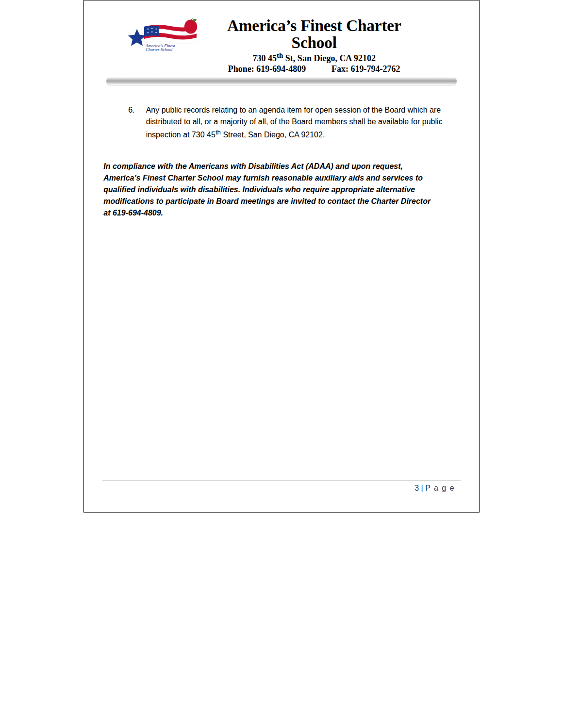America's Finest Charter School
America’s Finest Charter School
730 45th St, San Diego, CA 92102
Phone: 619-694-4809 Fax: 619-794-2762
Any public records relating to an agenda item for open session of the Board which are distributed to all, or a majority of all, of the Board members shall be available for public inspection at 730 45th Street, San Diego, CA 92102.
In compliance with the Americans with Disabilities Act (ADAA) and upon request, America’s Finest Charter School may furnish reasonable auxiliary aids and services to qualified individuals with disabilities. Individuals who require appropriate alternative modifications to participate in Board meetings are invited to contact the Charter Director at 619-694-4809.
3 | P a g e